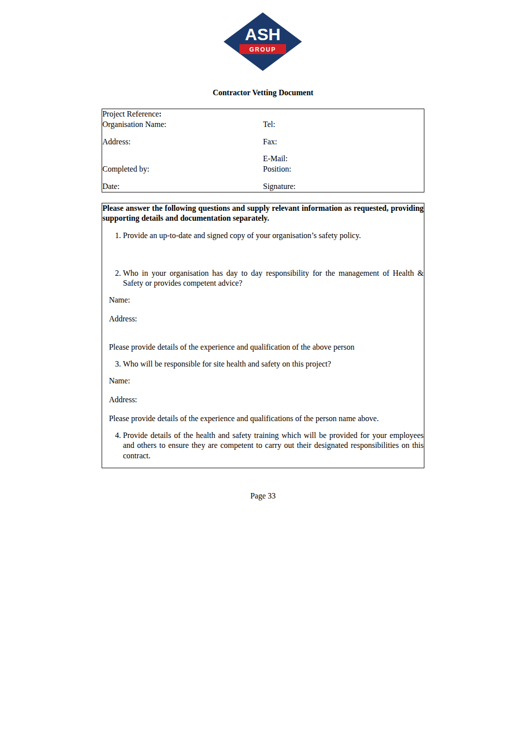ASH GROUP
Contractor Vetting Document
| Project Reference : |
| / Organisation Name: Address: / Tel: Fax: E-Mail: / |
| / Completed by: Date: / Position: Signature: / |
| Please answer the following questions and supply relevant information as requested, providing supporting details and documentation separately. Provide an up-to-date and signed copy of your organisation’s safety policy. Who in your organisation has day to day responsibility for the management of Health & Safety or provides competent advice? Name: Address: Please provide details of the experience and qualification of the above person |
| Who will be responsible for site health and safety on this project? Name: Address: Please provide details of the experience and qualifications of the person name above. Provide details of the health and safety training which will be provided for your employees and others to ensure they are competent to carry out their designated responsibilities on this contract. |
Page 33